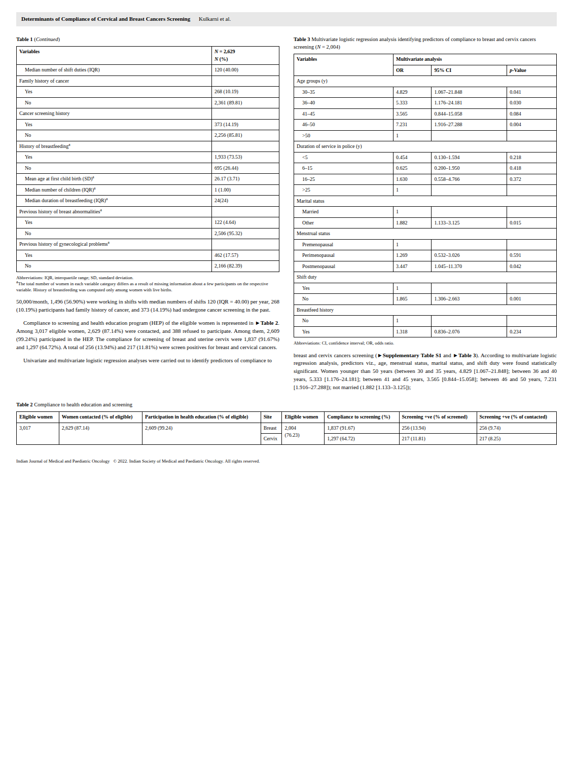Determinants of Compliance of Cervical and Breast Cancers Screening Kulkarni et al.
Table 1 (Continued)
| Variables | N = 2,629 N (%) |
| --- | --- |
| Median number of shift duties (IQR) | 120 (40.00) |
| Family history of cancer | |
| Yes | 268 (10.19) |
| No | 2,361 (89.81) |
| Cancer screening history | |
| Yes | 373 (14.19) |
| No | 2,256 (85.81) |
| History of breastfeeding a | |
| Yes | 1,933 (73.53) |
| No | 695 (26.44) |
| Mean age at first child birth (SD) a | 26.17 (3.71) |
| Median number of children (IQR) a | 1 (1.00) |
| Median duration of breastfeeding (IQR) a | 24(24) |
| Previous history of breast abnormalities a | |
| Yes | 122 (4.64) |
| No | 2,506 (95.32) |
| Previous history of gynecological problems a | |
| Yes | 462 (17.57) |
| No | 2,166 (82.39) |
Abbreviations: IQR, interquartile range; SD, standard deviation.
aThe total number of women in each variable category differs as a result of missing information about a few participants on the respective variable. History of breastfeeding was computed only among women with live births.
50,000/month, 1,496 (56.90%) were working in shifts with median numbers of shifts 120 (IQR = 40.00) per year, 268 (10.19%) participants had family history of cancer, and 373 (14.19%) had undergone cancer screening in the past.
Compliance to screening and health education program (HEP) of the eligible women is represented in ►Table 2. Among 3,017 eligible women, 2,629 (87.14%) were contacted, and 388 refused to participate. Among them, 2,609 (99.24%) participated in the HEP. The compliance for screening of breast and uterine cervix were 1,837 (91.67%) and 1,297 (64.72%). A total of 256 (13.94%) and 217 (11.81%) were screen positives for breast and cervical cancers.
Univariate and multivariate logistic regression analyses were carried out to identify predictors of compliance to
Table 3 Multivariate logistic regression analysis identifying predictors of compliance to breast and cervix cancers screening (N = 2,004)
| Variables | Multivariate analysis |
| --- | --- |
| OR | 95% CI | p -Value |
| Age groups (y) |
| 30–35 | 4.829 | 1.067–21.848 | 0.041 |
| 36–40 | 5.333 | 1.176–24.181 | 0.030 |
| 41–45 | 3.565 | 0.844–15.058 | 0.084 |
| 46–50 | 7.231 | 1.916–27.288 | 0.004 |
| >50 | 1 | | |
| Duration of service in police (y) |
| <5 | 0.454 | 0.130–1.594 | 0.218 |
| 6–15 | 0.625 | 0.200–1.950 | 0.418 |
| 16–25 | 1.630 | 0.558–4.766 | 0.372 |
| >25 | 1 | | |
| Marital status |
| Married | 1 | | |
| Other | 1.882 | 1.133–3.125 | 0.015 |
| Menstrual status |
| Premenopausal | 1 | | |
| Perimenopausal | 1.269 | 0.532–3.026 | 0.591 |
| Postmenopausal | 3.447 | 1.045–11.370 | 0.042 |
| Shift duty |
| Yes | 1 | | |
| No | 1.865 | 1.306–2.663 | 0.001 |
| Breastfeed history |
| No | 1 | | |
| Yes | 1.318 | 0.836–2.076 | 0.234 |
Abbreviations: CI, confidence interval; OR, odds ratio.
breast and cervix cancers screening (►Supplementary Table S1 and ►Table 3). According to multivariate logistic regression analysis, predictors viz., age, menstrual status, marital status, and shift duty were found statistically significant. Women younger than 50 years (between 30 and 35 years, 4.829 [1.067–21.848]; between 36 and 40 years, 5.333 [1.176–24.181]; between 41 and 45 years, 3.565 [0.844–15.058]; between 46 and 50 years, 7.231 [1.916–27.288]); not married (1.882 [1.133–3.125]);
Table 2 Compliance to health education and screening
| Eligible women | Women contacted (% of eligible) | Participation in health education (% of eligible) | Site | Eligible women | Compliance to screening (%) | Screening +ve (% of screened) | Screening +ve (% of contacted) |
| --- | --- | --- | --- | --- | --- | --- | --- |
| 3,017 | 2,629 (87.14) | 2,609 (99.24) | Breast | 2,004 (76.23) | 1,837 (91.67) | 256 (13.94) | 256 (9.74) |
| Cervix | 1,297 (64.72) | 217 (11.81) | 217 (8.25) |
Indian Journal of Medical and Paediatric Oncology © 2022. Indian Society of Medical and Paediatric Oncology. All rights reserved.